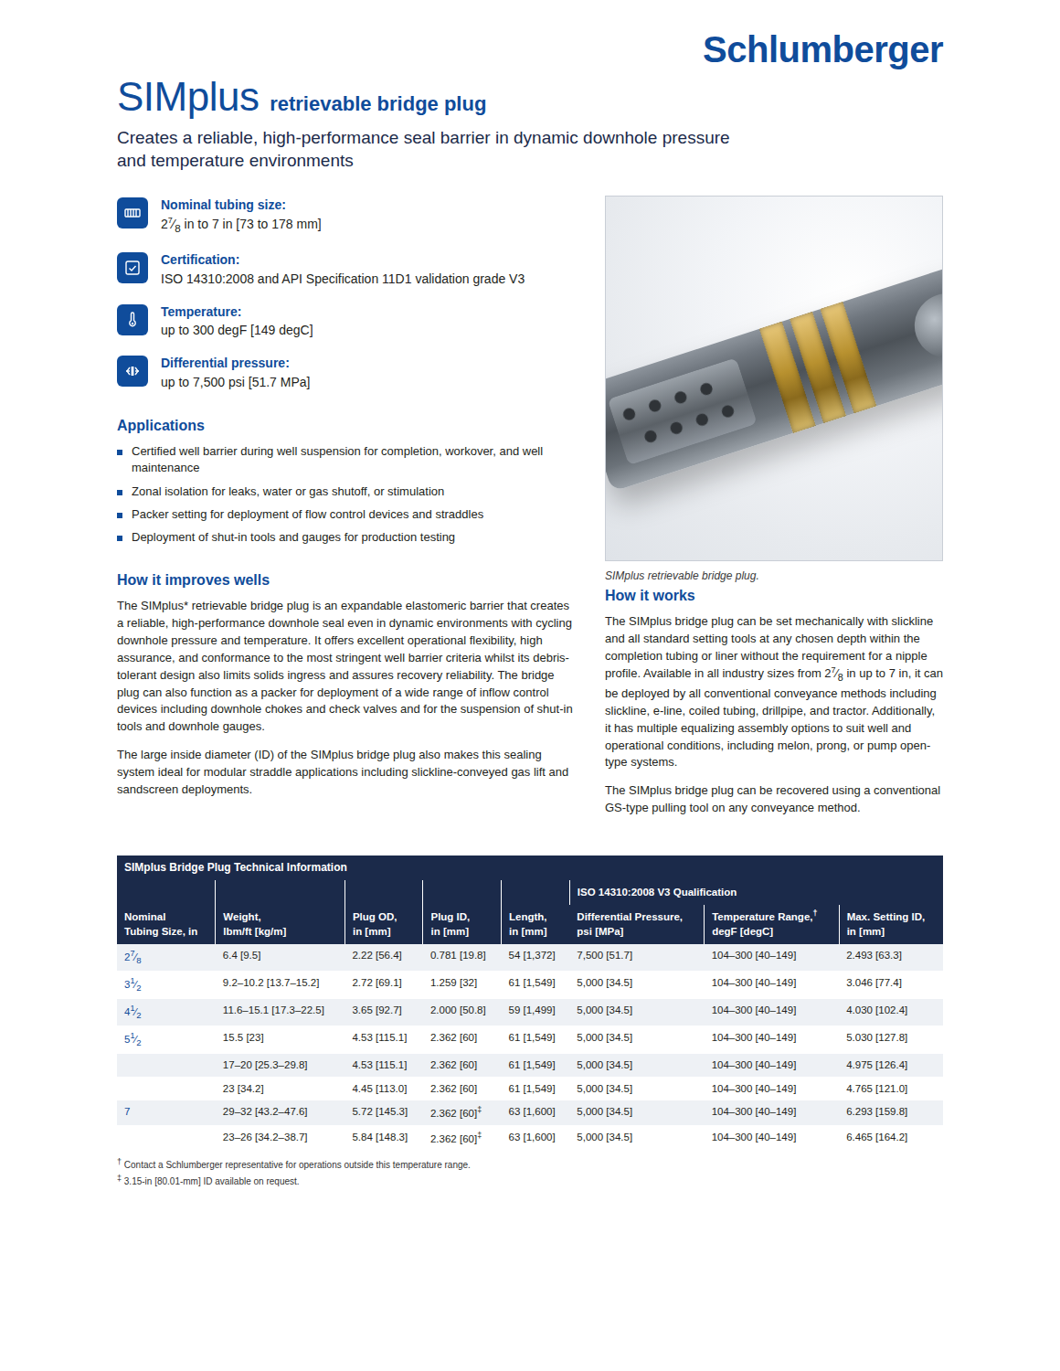Schlumberger
SIMplus retrievable bridge plug
Creates a reliable, high-performance seal barrier in dynamic downhole pressure
and temperature environments
Nominal tubing size: 27⁄8 in to 7 in [73 to 178 mm]
Certification: ISO 14310:2008 and API Specification 11D1 validation grade V3
Temperature: up to 300 degF [149 degC]
Differential pressure: up to 7,500 psi [51.7 MPa]
Applications
Certified well barrier during well suspension for completion, workover, and well maintenance
Zonal isolation for leaks, water or gas shutoff, or stimulation
Packer setting for deployment of flow control devices and straddles
Deployment of shut-in tools and gauges for production testing
How it improves wells
The SIMplus* retrievable bridge plug is an expandable elastomeric barrier that creates a reliable, high-performance downhole seal even in dynamic environments with cycling downhole pressure and temperature. It offers excellent operational flexibility, high assurance, and conformance to the most stringent well barrier criteria whilst its debris-tolerant design also limits solids ingress and assures recovery reliability. The bridge plug can also function as a packer for deployment of a wide range of inflow control devices including downhole chokes and check valves and for the suspension of shut-in tools and downhole gauges.
The large inside diameter (ID) of the SIMplus bridge plug also makes this sealing system ideal for modular straddle applications including slickline-conveyed gas lift and sandscreen deployments.
SIMplus retrievable bridge plug.
How it works
The SIMplus bridge plug can be set mechanically with slickline and all standard setting tools at any chosen depth within the completion tubing or liner without the requirement for a nipple profile. Available in all industry sizes from 27⁄8 in up to 7 in, it can be deployed by all conventional conveyance methods including slickline, e-line, coiled tubing, drillpipe, and tractor. Additionally, it has multiple equalizing assembly options to suit well and operational conditions, including melon, prong, or pump open-type systems.
The SIMplus bridge plug can be recovered using a conventional GS-type pulling tool on any conveyance method.
SIMplus Bridge Plug Technical Information
| Nominal Tubing Size, in | Weight, lbm/ft [kg/m] | Plug OD, in [mm] | Plug ID, in [mm] | Length, in [mm] | ISO 14310:2008 V3 Qualification |
| --- | --- | --- | --- | --- | --- |
| Differential Pressure, psi [MPa] | Temperature Range, † degF [degC] | Max. Setting ID, in [mm] |
| 2 7 ⁄ 8 | 6.4 [9.5] | 2.22 [56.4] | 0.781 [19.8] | 54 [1,372] | 7,500 [51.7] | 104–300 [40–149] | 2.493 [63.3] |
| 3 1 ⁄ 2 | 9.2–10.2 [13.7–15.2] | 2.72 [69.1] | 1.259 [32] | 61 [1,549] | 5,000 [34.5] | 104–300 [40–149] | 3.046 [77.4] |
| 4 1 ⁄ 2 | 11.6–15.1 [17.3–22.5] | 3.65 [92.7] | 2.000 [50.8] | 59 [1,499] | 5,000 [34.5] | 104–300 [40–149] | 4.030 [102.4] |
| 5 1 ⁄ 2 | 15.5 [23] | 4.53 [115.1] | 2.362 [60] | 61 [1,549] | 5,000 [34.5] | 104–300 [40–149] | 5.030 [127.8] |
| | 17–20 [25.3–29.8] | 4.53 [115.1] | 2.362 [60] | 61 [1,549] | 5,000 [34.5] | 104–300 [40–149] | 4.975 [126.4] |
| | 23 [34.2] | 4.45 [113.0] | 2.362 [60] | 61 [1,549] | 5,000 [34.5] | 104–300 [40–149] | 4.765 [121.0] |
| 7 | 29–32 [43.2–47.6] | 5.72 [145.3] | 2.362 [60] ‡ | 63 [1,600] | 5,000 [34.5] | 104–300 [40–149] | 6.293 [159.8] |
| | 23–26 [34.2–38.7] | 5.84 [148.3] | 2.362 [60] ‡ | 63 [1,600] | 5,000 [34.5] | 104–300 [40–149] | 6.465 [164.2] |
† Contact a Schlumberger representative for operations outside this temperature range.
‡ 3.15-in [80.01-mm] ID available on request.